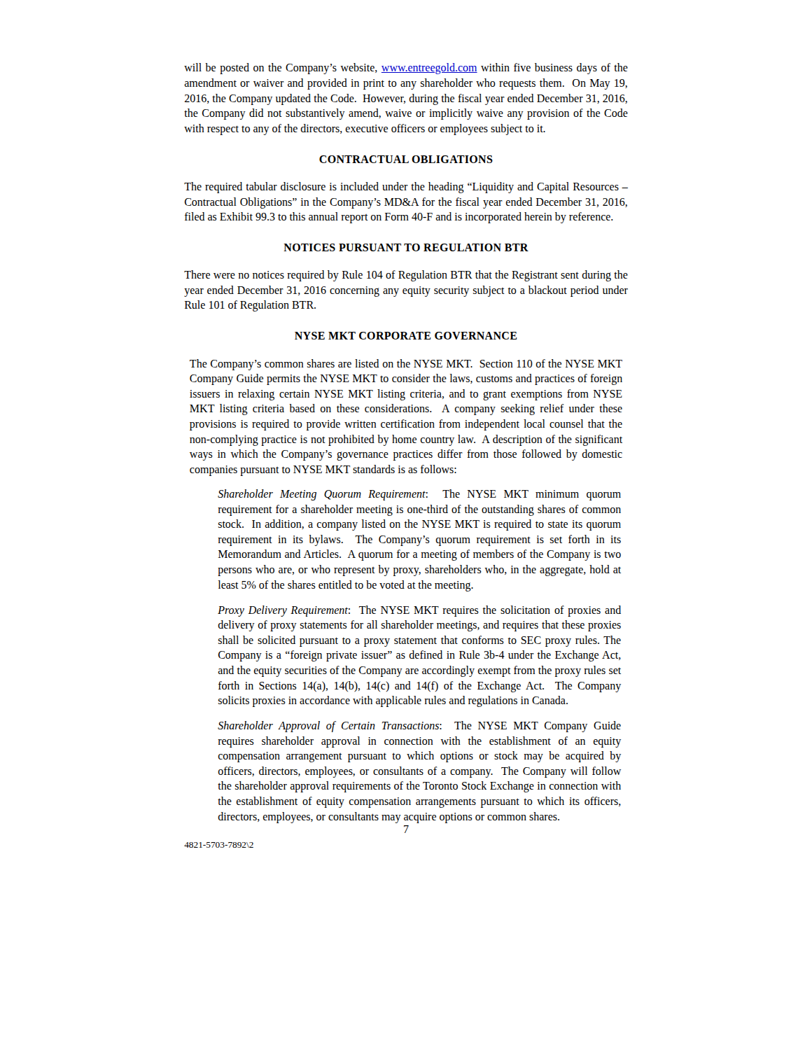will be posted on the Company’s website, www.entreegold.com within five business days of the amendment or waiver and provided in print to any shareholder who requests them. On May 19, 2016, the Company updated the Code. However, during the fiscal year ended December 31, 2016, the Company did not substantively amend, waive or implicitly waive any provision of the Code with respect to any of the directors, executive officers or employees subject to it.
CONTRACTUAL OBLIGATIONS
The required tabular disclosure is included under the heading “Liquidity and Capital Resources – Contractual Obligations” in the Company’s MD&A for the fiscal year ended December 31, 2016, filed as Exhibit 99.3 to this annual report on Form 40-F and is incorporated herein by reference.
NOTICES PURSUANT TO REGULATION BTR
There were no notices required by Rule 104 of Regulation BTR that the Registrant sent during the year ended December 31, 2016 concerning any equity security subject to a blackout period under Rule 101 of Regulation BTR.
NYSE MKT CORPORATE GOVERNANCE
The Company’s common shares are listed on the NYSE MKT. Section 110 of the NYSE MKT Company Guide permits the NYSE MKT to consider the laws, customs and practices of foreign issuers in relaxing certain NYSE MKT listing criteria, and to grant exemptions from NYSE MKT listing criteria based on these considerations. A company seeking relief under these provisions is required to provide written certification from independent local counsel that the non-complying practice is not prohibited by home country law. A description of the significant ways in which the Company’s governance practices differ from those followed by domestic companies pursuant to NYSE MKT standards is as follows:
Shareholder Meeting Quorum Requirement: The NYSE MKT minimum quorum requirement for a shareholder meeting is one-third of the outstanding shares of common stock. In addition, a company listed on the NYSE MKT is required to state its quorum requirement in its bylaws. The Company’s quorum requirement is set forth in its Memorandum and Articles. A quorum for a meeting of members of the Company is two persons who are, or who represent by proxy, shareholders who, in the aggregate, hold at least 5% of the shares entitled to be voted at the meeting.
Proxy Delivery Requirement: The NYSE MKT requires the solicitation of proxies and delivery of proxy statements for all shareholder meetings, and requires that these proxies shall be solicited pursuant to a proxy statement that conforms to SEC proxy rules. The Company is a “foreign private issuer” as defined in Rule 3b-4 under the Exchange Act, and the equity securities of the Company are accordingly exempt from the proxy rules set forth in Sections 14(a), 14(b), 14(c) and 14(f) of the Exchange Act. The Company solicits proxies in accordance with applicable rules and regulations in Canada.
Shareholder Approval of Certain Transactions: The NYSE MKT Company Guide requires shareholder approval in connection with the establishment of an equity compensation arrangement pursuant to which options or stock may be acquired by officers, directors, employees, or consultants of a company. The Company will follow the shareholder approval requirements of the Toronto Stock Exchange in connection with the establishment of equity compensation arrangements pursuant to which its officers, directors, employees, or consultants may acquire options or common shares.
7
4821-5703-7892\2